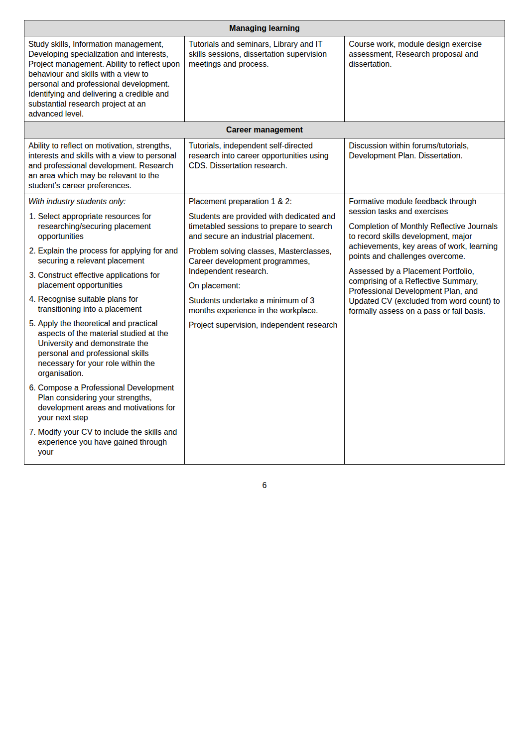| Managing learning |
| Study skills, Information management, Developing specialization and interests, Project management. Ability to reflect upon behaviour and skills with a view to personal and professional development. Identifying and delivering a credible and substantial research project at an advanced level. | Tutorials and seminars, Library and IT skills sessions, dissertation supervision meetings and process. | Course work, module design exercise assessment, Research proposal and dissertation. |
| Career management |
| Ability to reflect on motivation, strengths, interests and skills with a view to personal and professional development. Research an area which may be relevant to the student’s career preferences. | Tutorials, independent self-directed research into career opportunities using CDS. Dissertation research. | Discussion within forums/tutorials, Development Plan. Dissertation. |
| With industry students only: Select appropriate resources for researching/securing placement opportunities Explain the process for applying for and securing a relevant placement Construct effective applications for placement opportunities Recognise suitable plans for transitioning into a placement Apply the theoretical and practical aspects of the material studied at the University and demonstrate the personal and professional skills necessary for your role within the organisation. Compose a Professional Development Plan considering your strengths, development areas and motivations for your next step Modify your CV to include the skills and experience you have gained through your | Placement preparation 1 & 2: Students are provided with dedicated and timetabled sessions to prepare to search and secure an industrial placement. Problem solving classes, Masterclasses, Career development programmes, Independent research. On placement: Students undertake a minimum of 3 months experience in the workplace. Project supervision, independent research | Formative module feedback through session tasks and exercises Completion of Monthly Reflective Journals to record skills development, major achievements, key areas of work, learning points and challenges overcome. Assessed by a Placement Portfolio, comprising of a Reflective Summary, Professional Development Plan, and Updated CV (excluded from word count) to formally assess on a pass or fail basis. |
6